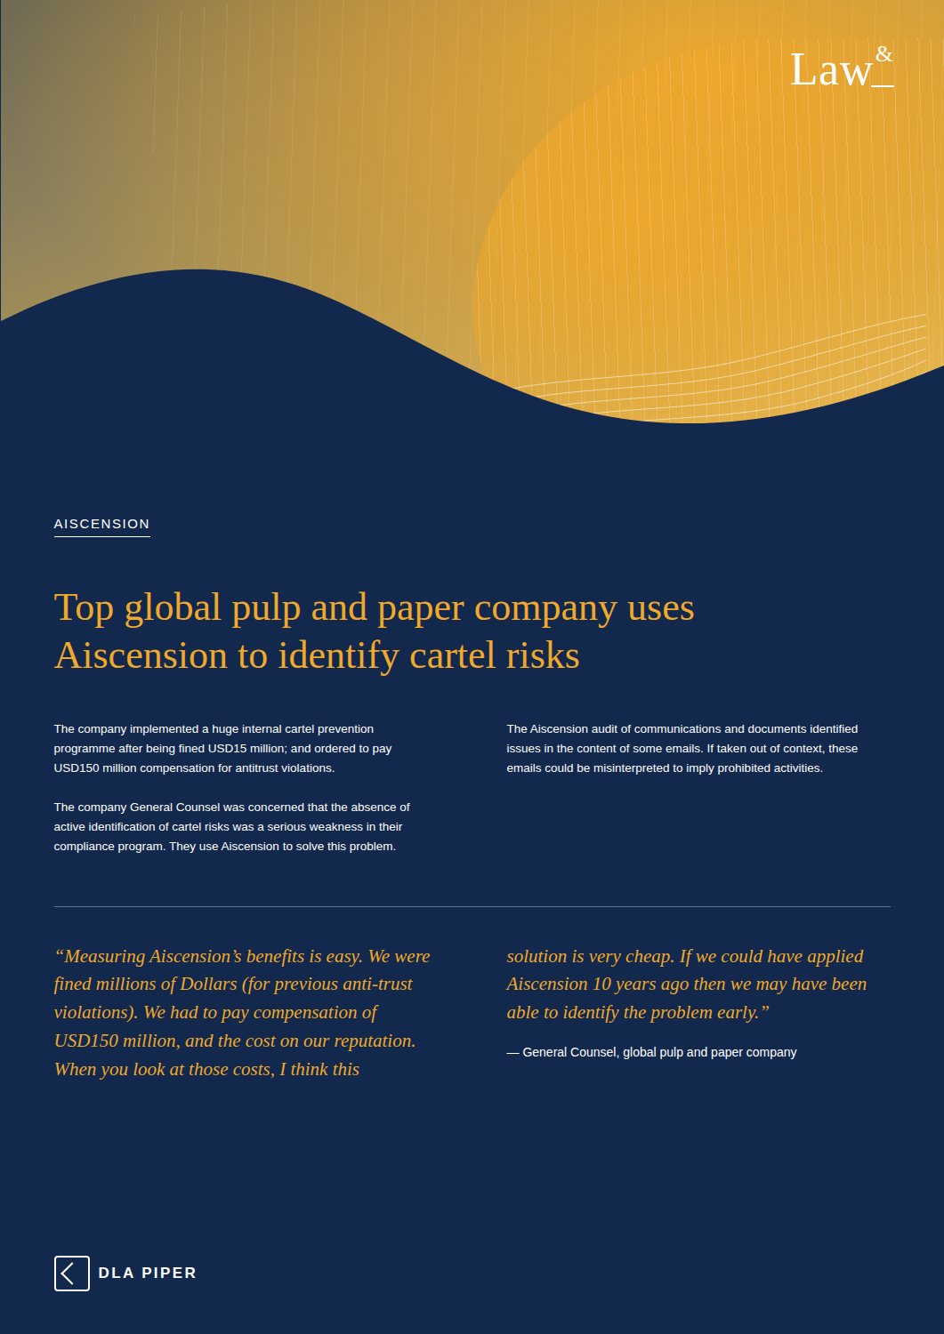Law&
Aiscension
Top global pulp and paper company uses
Aiscension to identify cartel risks
The company implemented a huge internal cartel prevention programme after being fined USD15 million; and ordered to pay USD150 million compensation for antitrust violations.
The company General Counsel was concerned that the absence of active identification of cartel risks was a serious weakness in their compliance program. They use Aiscension to solve this problem.
The Aiscension audit of communications and documents identified issues in the content of some emails. If taken out of context, these emails could be misinterpreted to imply prohibited activities.
“Measuring Aiscension’s benefits is easy. We were fined millions of Dollars (for previous anti-trust violations). We had to pay compensation of USD150 million, and the cost on our reputation. When you look at those costs, I think this
solution is very cheap. If we could have applied Aiscension 10 years ago then we may have been able to identify the problem early.”
— General Counsel, global pulp and paper company
DLA Piper